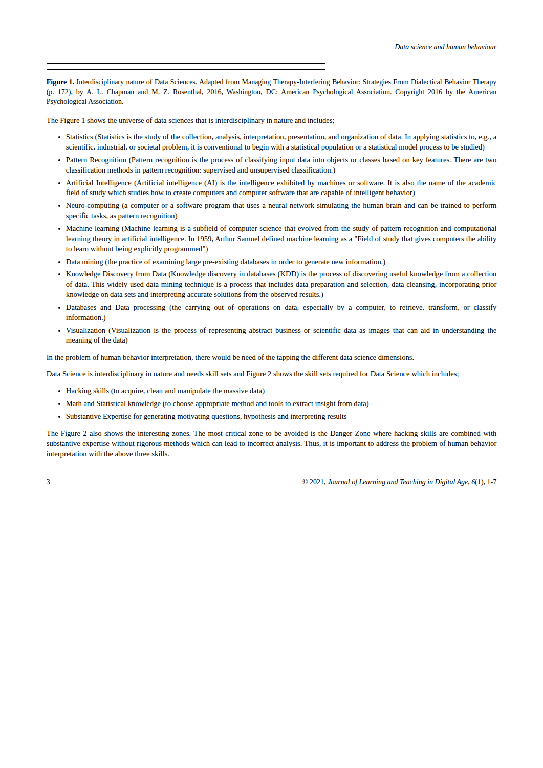Data science and human behaviour
Figure 1. Interdisciplinary nature of Data Sciences. Adapted from Managing Therapy-Interfering Behavior: Strategies From Dialectical Behavior Therapy (p. 172), by A. L. Chapman and M. Z. Rosenthal, 2016, Washington, DC: American Psychological Association. Copyright 2016 by the American Psychological Association.
The Figure 1 shows the universe of data sciences that is interdisciplinary in nature and includes;
Statistics (Statistics is the study of the collection, analysis, interpretation, presentation, and organization of data. In applying statistics to, e.g., a scientific, industrial, or societal problem, it is conventional to begin with a statistical population or a statistical model process to be studied)
Pattern Recognition (Pattern recognition is the process of classifying input data into objects or classes based on key features. There are two classification methods in pattern recognition: supervised and unsupervised classification.)
Artificial Intelligence (Artificial intelligence (AI) is the intelligence exhibited by machines or software. It is also the name of the academic field of study which studies how to create computers and computer software that are capable of intelligent behavior)
Neuro-computing (a computer or a software program that uses a neural network simulating the human brain and can be trained to perform specific tasks, as pattern recognition)
Machine learning (Machine learning is a subfield of computer science that evolved from the study of pattern recognition and computational learning theory in artificial intelligence. In 1959, Arthur Samuel defined machine learning as a "Field of study that gives computers the ability to learn without being explicitly programmed")
Data mining (the practice of examining large pre-existing databases in order to generate new information.)
Knowledge Discovery from Data (Knowledge discovery in databases (KDD) is the process of discovering useful knowledge from a collection of data. This widely used data mining technique is a process that includes data preparation and selection, data cleansing, incorporating prior knowledge on data sets and interpreting accurate solutions from the observed results.)
Databases and Data processing (the carrying out of operations on data, especially by a computer, to retrieve, transform, or classify information.)
Visualization (Visualization is the process of representing abstract business or scientific data as images that can aid in understanding the meaning of the data)
In the problem of human behavior interpretation, there would be need of the tapping the different data science dimensions.
Data Science is interdisciplinary in nature and needs skill sets and Figure 2 shows the skill sets required for Data Science which includes;
Hacking skills (to acquire, clean and manipulate the massive data)
Math and Statistical knowledge (to choose appropriate method and tools to extract insight from data)
Substantive Expertise for generating motivating questions, hypothesis and interpreting results
The Figure 2 also shows the interesting zones. The most critical zone to be avoided is the Danger Zone where hacking skills are combined with substantive expertise without rigorous methods which can lead to incorrect analysis. Thus, it is important to address the problem of human behavior interpretation with the above three skills.
3
© 2021, Journal of Learning and Teaching in Digital Age, 6(1), 1-7